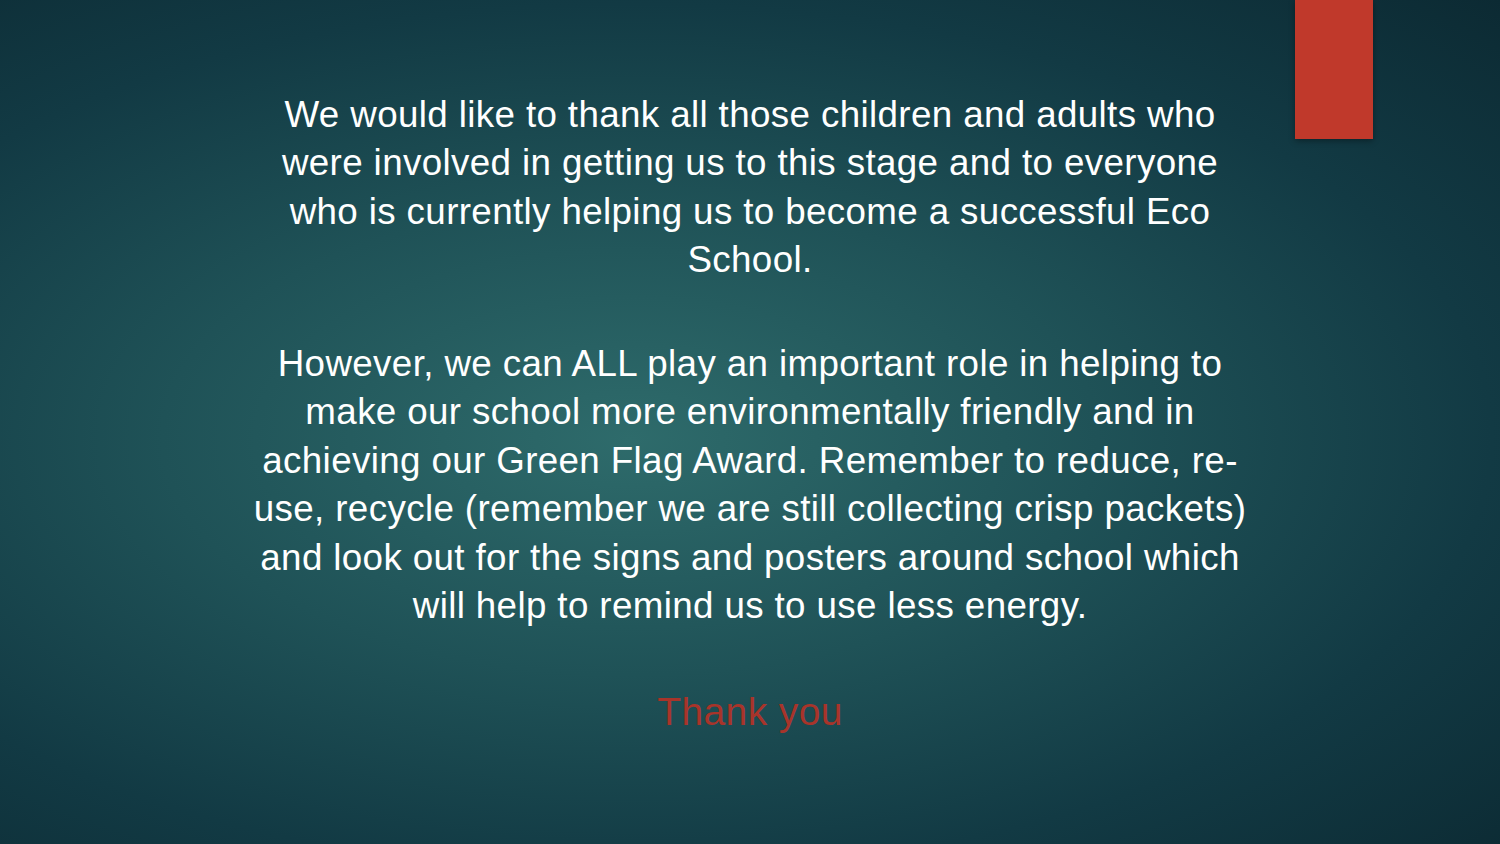We would like to thank all those children and adults who were involved in getting us to this stage and to everyone who is currently helping us to become a successful Eco School.
However, we can ALL play an important role in helping to make our school more environmentally friendly and in achieving our Green Flag Award. Remember to reduce, re-use, recycle (remember we are still collecting crisp packets) and look out for the signs and posters around school which will help to remind us to use less energy.
Thank you